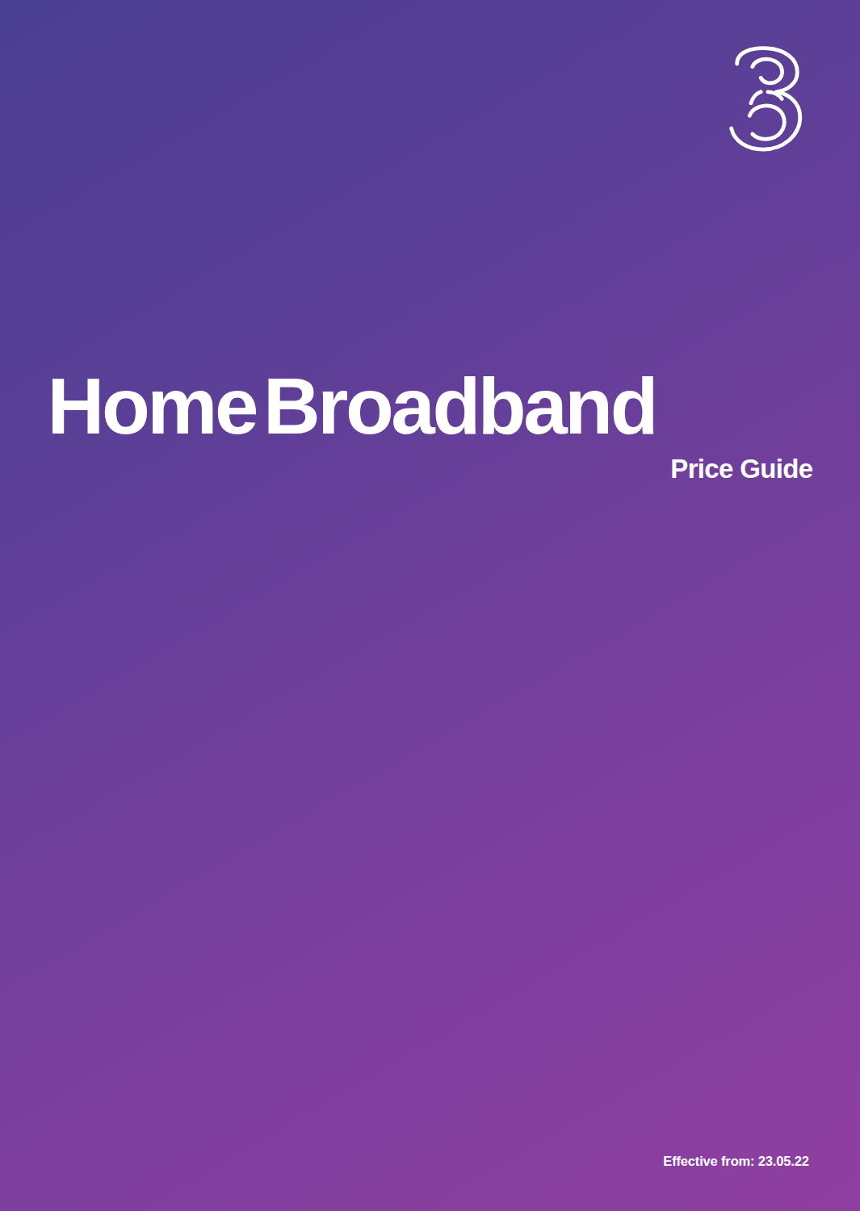Home Broadband
Price Guide
Effective from: 23.05.22